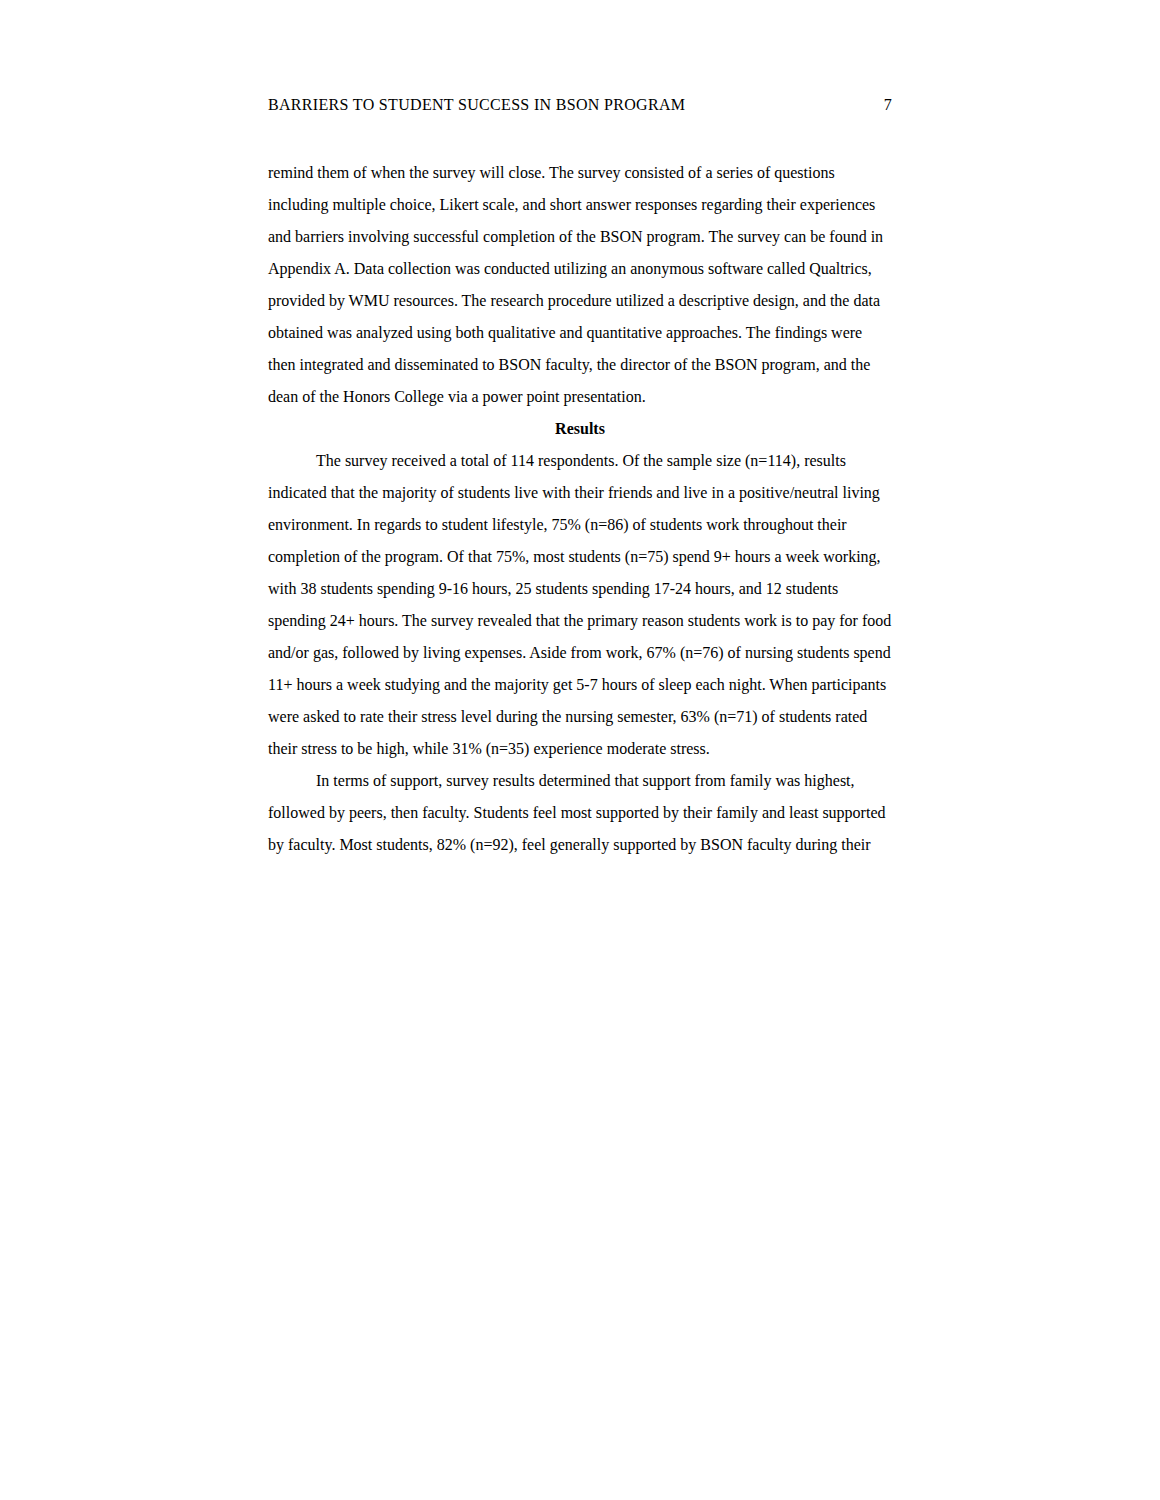Barriers to Student Success in BSON Program 7
remind them of when the survey will close. The survey consisted of a series of questions including multiple choice, Likert scale, and short answer responses regarding their experiences and barriers involving successful completion of the BSON program. The survey can be found in Appendix A. Data collection was conducted utilizing an anonymous software called Qualtrics, provided by WMU resources. The research procedure utilized a descriptive design, and the data obtained was analyzed using both qualitative and quantitative approaches. The findings were then integrated and disseminated to BSON faculty, the director of the BSON program, and the dean of the Honors College via a power point presentation.
Results
The survey received a total of 114 respondents. Of the sample size (n=114), results indicated that the majority of students live with their friends and live in a positive/neutral living environment. In regards to student lifestyle, 75% (n=86) of students work throughout their completion of the program. Of that 75%, most students (n=75) spend 9+ hours a week working, with 38 students spending 9-16 hours, 25 students spending 17-24 hours, and 12 students spending 24+ hours. The survey revealed that the primary reason students work is to pay for food and/or gas, followed by living expenses. Aside from work, 67% (n=76) of nursing students spend 11+ hours a week studying and the majority get 5-7 hours of sleep each night. When participants were asked to rate their stress level during the nursing semester, 63% (n=71) of students rated their stress to be high, while 31% (n=35) experience moderate stress.
In terms of support, survey results determined that support from family was highest, followed by peers, then faculty. Students feel most supported by their family and least supported by faculty. Most students, 82% (n=92), feel generally supported by BSON faculty during their